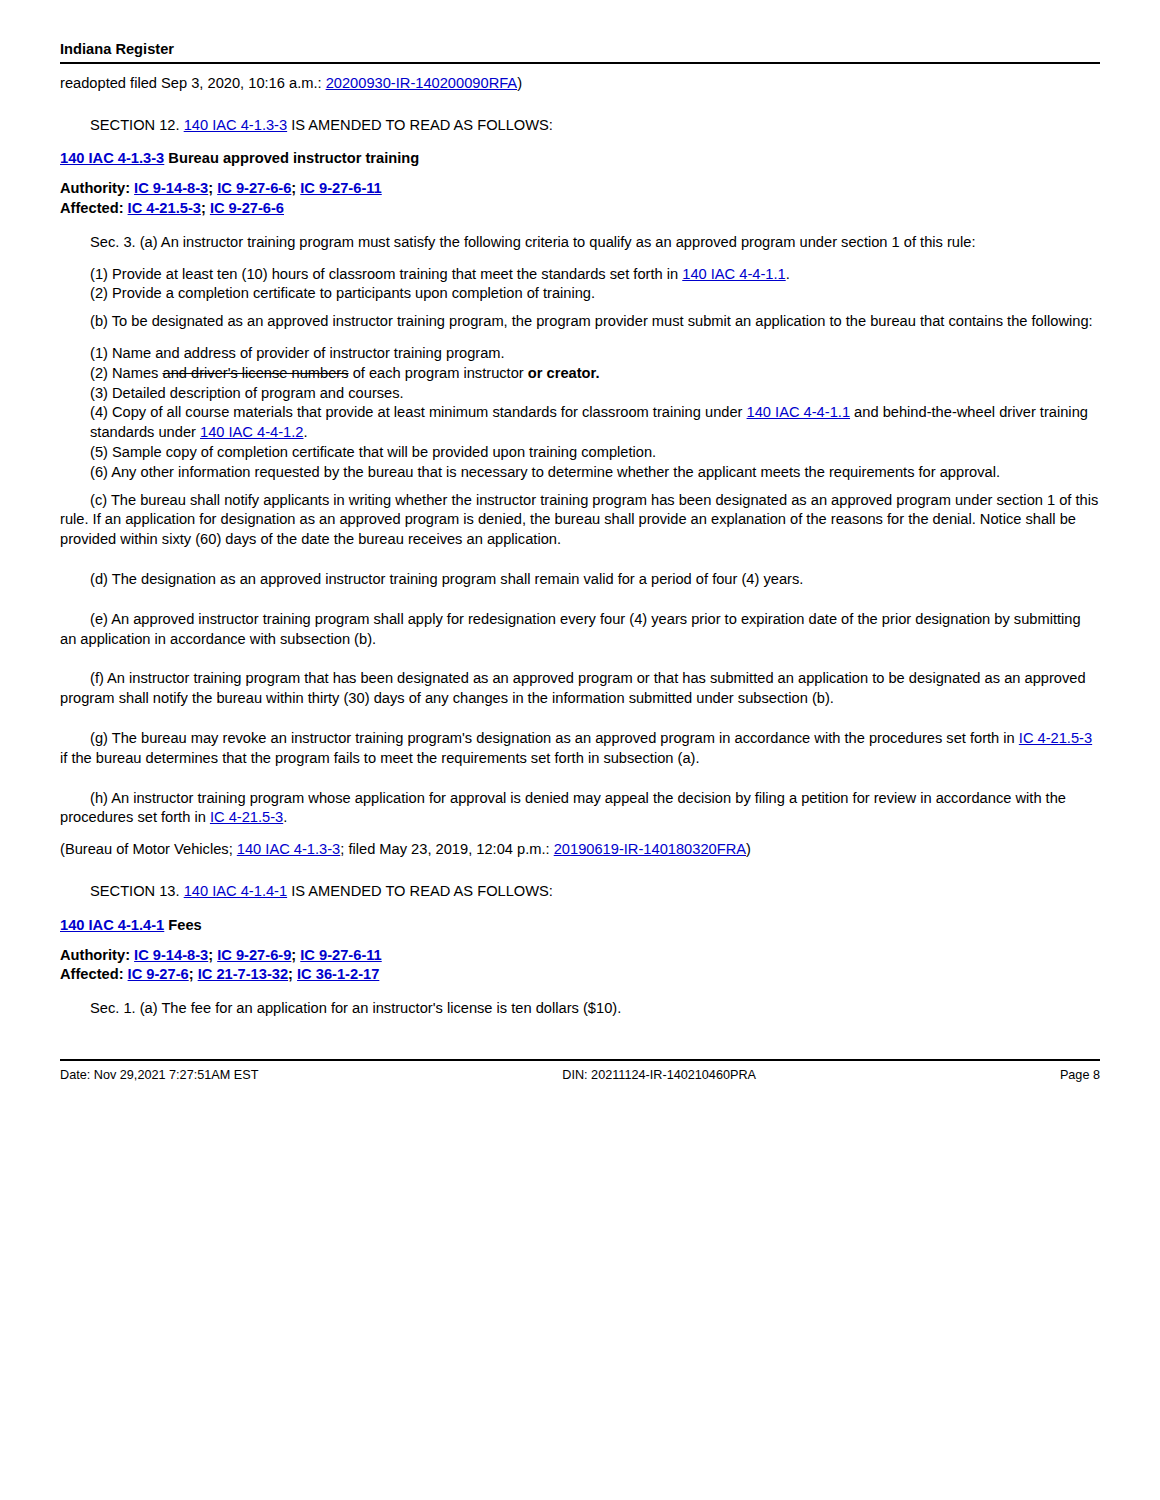Indiana Register
readopted filed Sep 3, 2020, 10:16 a.m.: 20200930-IR-140200090RFA)
SECTION 12. 140 IAC 4-1.3-3 IS AMENDED TO READ AS FOLLOWS:
140 IAC 4-1.3-3 Bureau approved instructor training
Authority: IC 9-14-8-3; IC 9-27-6-6; IC 9-27-6-11
Affected: IC 4-21.5-3; IC 9-27-6-6
Sec. 3. (a) An instructor training program must satisfy the following criteria to qualify as an approved program under section 1 of this rule:
(1) Provide at least ten (10) hours of classroom training that meet the standards set forth in 140 IAC 4-4-1.1.
(2) Provide a completion certificate to participants upon completion of training.
(b) To be designated as an approved instructor training program, the program provider must submit an application to the bureau that contains the following:
(1) Name and address of provider of instructor training program.
(2) Names and driver's license numbers of each program instructor or creator.
(3) Detailed description of program and courses.
(4) Copy of all course materials that provide at least minimum standards for classroom training under 140 IAC 4-4-1.1 and behind-the-wheel driver training standards under 140 IAC 4-4-1.2.
(5) Sample copy of completion certificate that will be provided upon training completion.
(6) Any other information requested by the bureau that is necessary to determine whether the applicant meets the requirements for approval.
(c) The bureau shall notify applicants in writing whether the instructor training program has been designated as an approved program under section 1 of this rule. If an application for designation as an approved program is denied, the bureau shall provide an explanation of the reasons for the denial. Notice shall be provided within sixty (60) days of the date the bureau receives an application.
(d) The designation as an approved instructor training program shall remain valid for a period of four (4) years.
(e) An approved instructor training program shall apply for redesignation every four (4) years prior to expiration date of the prior designation by submitting an application in accordance with subsection (b).
(f) An instructor training program that has been designated as an approved program or that has submitted an application to be designated as an approved program shall notify the bureau within thirty (30) days of any changes in the information submitted under subsection (b).
(g) The bureau may revoke an instructor training program's designation as an approved program in accordance with the procedures set forth in IC 4-21.5-3 if the bureau determines that the program fails to meet the requirements set forth in subsection (a).
(h) An instructor training program whose application for approval is denied may appeal the decision by filing a petition for review in accordance with the procedures set forth in IC 4-21.5-3.
(Bureau of Motor Vehicles; 140 IAC 4-1.3-3; filed May 23, 2019, 12:04 p.m.: 20190619-IR-140180320FRA)
SECTION 13. 140 IAC 4-1.4-1 IS AMENDED TO READ AS FOLLOWS:
140 IAC 4-1.4-1 Fees
Authority: IC 9-14-8-3; IC 9-27-6-9; IC 9-27-6-11
Affected: IC 9-27-6; IC 21-7-13-32; IC 36-1-2-17
Sec. 1. (a) The fee for an application for an instructor's license is ten dollars ($10).
Date: Nov 29,2021 7:27:51AM EST DIN: 20211124-IR-140210460PRA Page 8